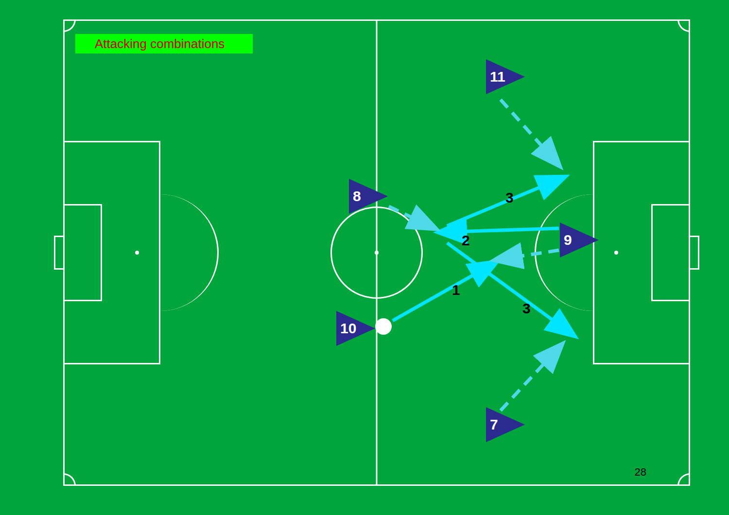Attacking combinations
11
8
9
10
7
1
2
3
3
28